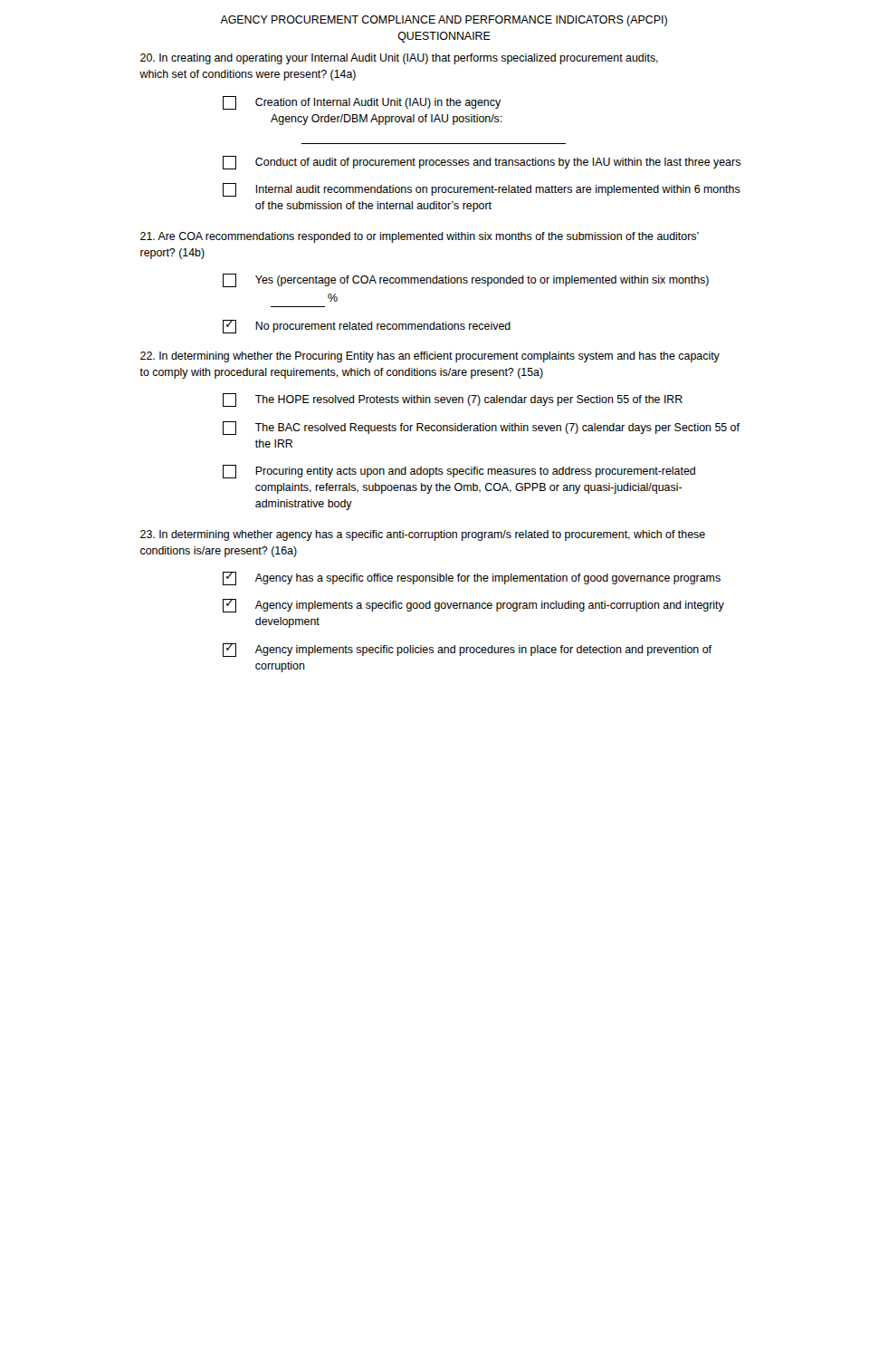AGENCY PROCUREMENT COMPLIANCE AND PERFORMANCE INDICATORS (APCPI)
QUESTIONNAIRE
20. In creating and operating your Internal Audit Unit (IAU) that performs specialized procurement audits,
which set of conditions were present? (14a)
Creation of Internal Audit Unit (IAU) in the agency Agency Order/DBM Approval of IAU position/s:
Conduct of audit of procurement processes and transactions by the IAU within the last three years
Internal audit recommendations on procurement-related matters are implemented within 6 months of the submission of the internal auditor’s report
21. Are COA recommendations responded to or implemented within six months of the submission of the auditors’
report? (14b)
Yes (percentage of COA recommendations responded to or implemented within six months) %
No procurement related recommendations received
22. In determining whether the Procuring Entity has an efficient procurement complaints system and has the capacity
to comply with procedural requirements, which of conditions is/are present? (15a)
The HOPE resolved Protests within seven (7) calendar days per Section 55 of the IRR
The BAC resolved Requests for Reconsideration within seven (7) calendar days per Section 55 of the IRR
Procuring entity acts upon and adopts specific measures to address procurement-related complaints, referrals, subpoenas by the Omb, COA, GPPB or any quasi-judicial/quasi-administrative body
23. In determining whether agency has a specific anti-corruption program/s related to procurement, which of these
conditions is/are present? (16a)
Agency has a specific office responsible for the implementation of good governance programs
Agency implements a specific good governance program including anti-corruption and integrity development
Agency implements specific policies and procedures in place for detection and prevention of corruption